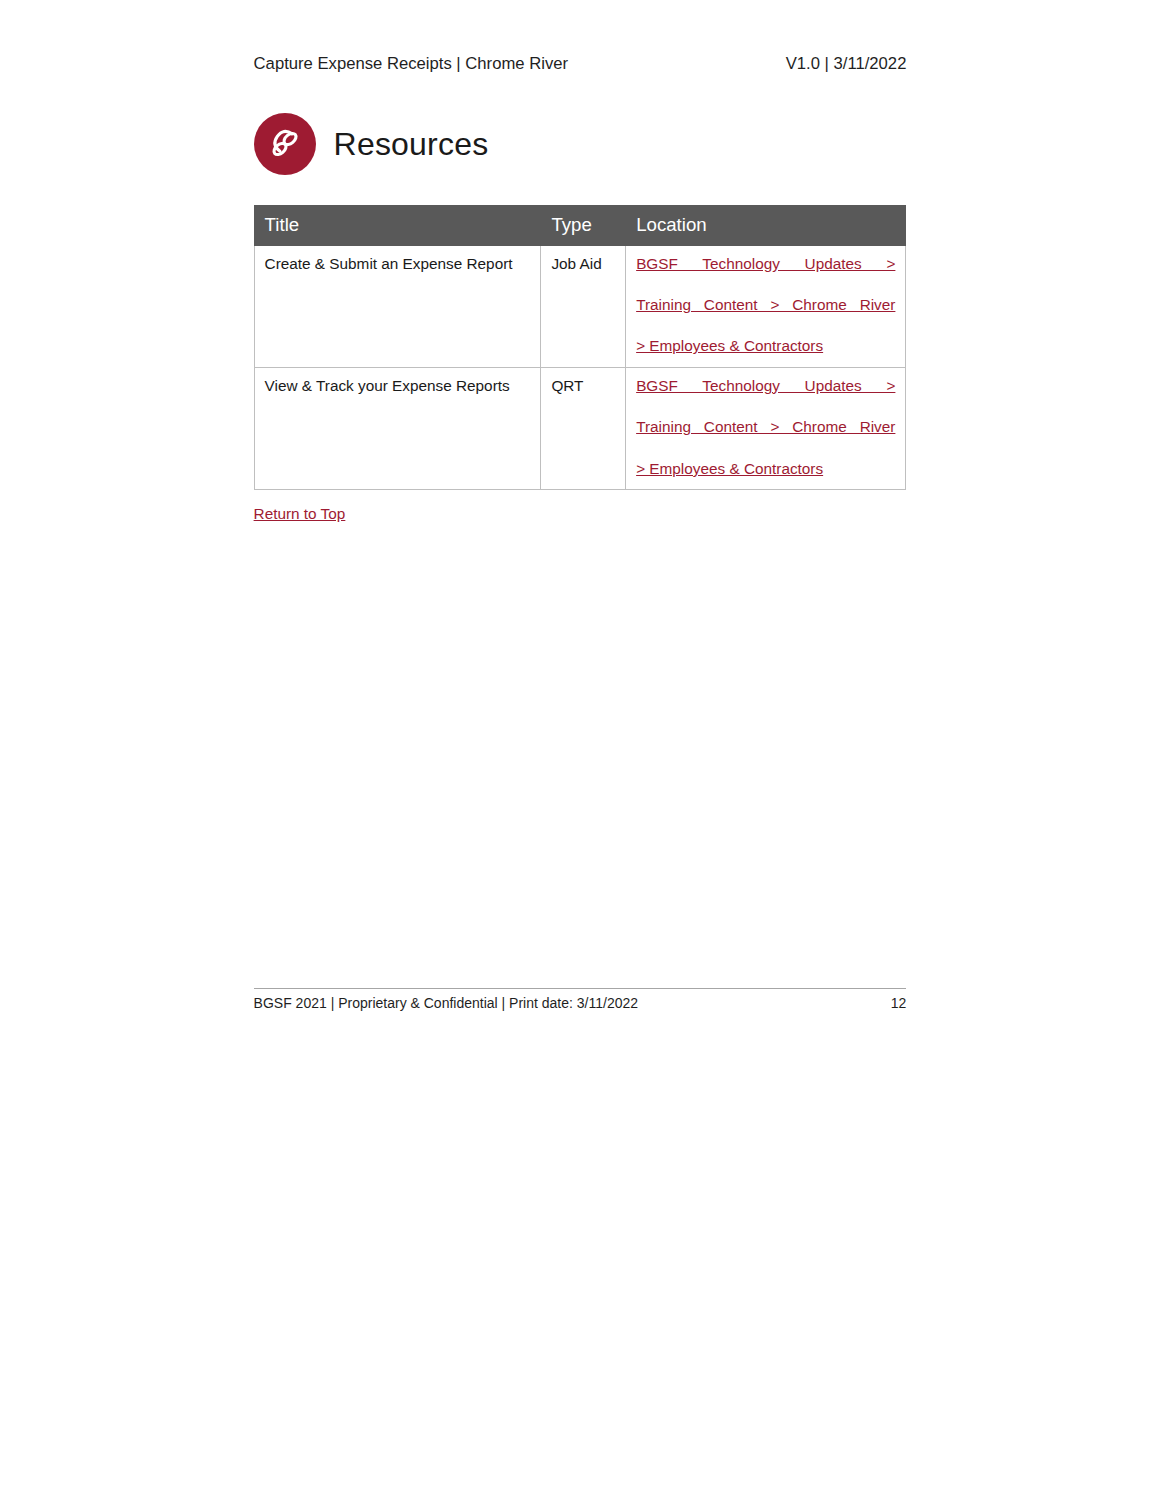Capture Expense Receipts | Chrome River
V1.0 | 3/11/2022
Resources
| Title | Type | Location |
| --- | --- | --- |
| Create & Submit an Expense Report | Job Aid | BGSF Technology Updates > Training Content > Chrome River > Employees & Contractors |
| View & Track your Expense Reports | QRT | BGSF Technology Updates > Training Content > Chrome River > Employees & Contractors |
Return to Top
BGSF 2021 | Proprietary & Confidential | Print date: 3/11/2022
12